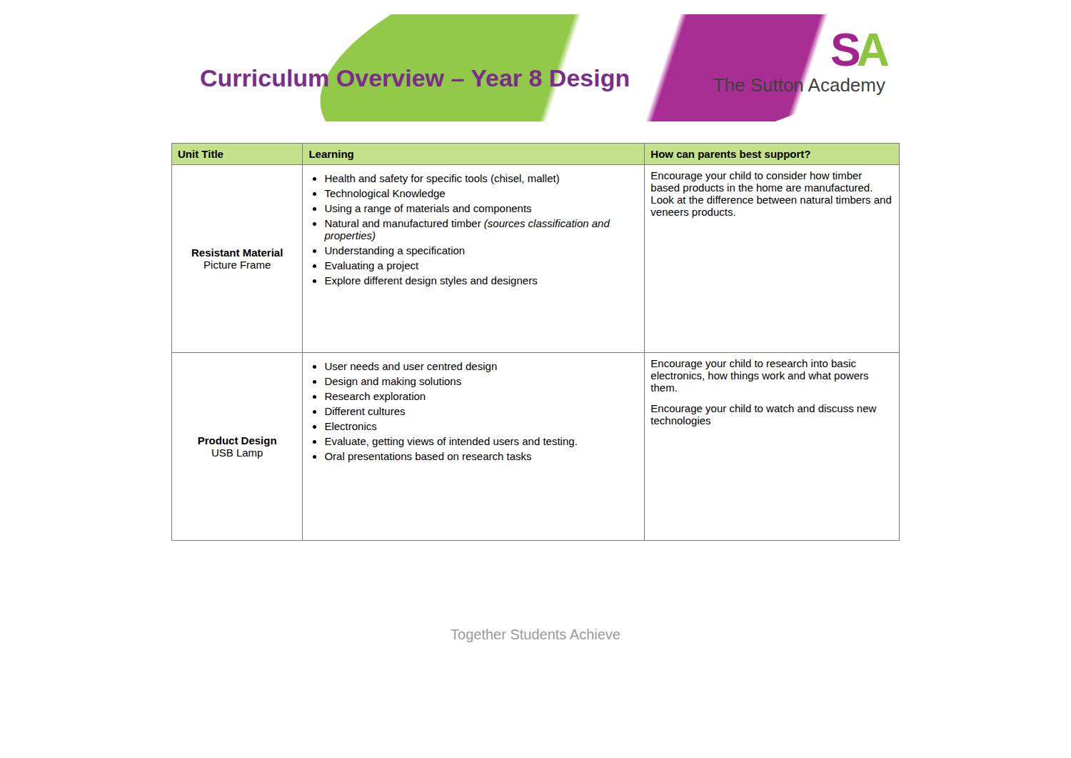SA The Sutton Academy
Curriculum Overview – Year 8 Design
| Unit Title | Learning | How can parents best support? |
| --- | --- | --- |
| Resistant Material Picture Frame | Health and safety for specific tools (chisel, mallet) Technological Knowledge Using a range of materials and components Natural and manufactured timber (sources classification and properties) Understanding a specification Evaluating a project Explore different design styles and designers | Encourage your child to consider how timber based products in the home are manufactured. Look at the difference between natural timbers and veneers products. |
| Product Design USB Lamp | User needs and user centred design Design and making solutions Research exploration Different cultures Electronics Evaluate, getting views of intended users and testing. Oral presentations based on research tasks | Encourage your child to research into basic electronics, how things work and what powers them. Encourage your child to watch and discuss new technologies |
Together Students Achieve